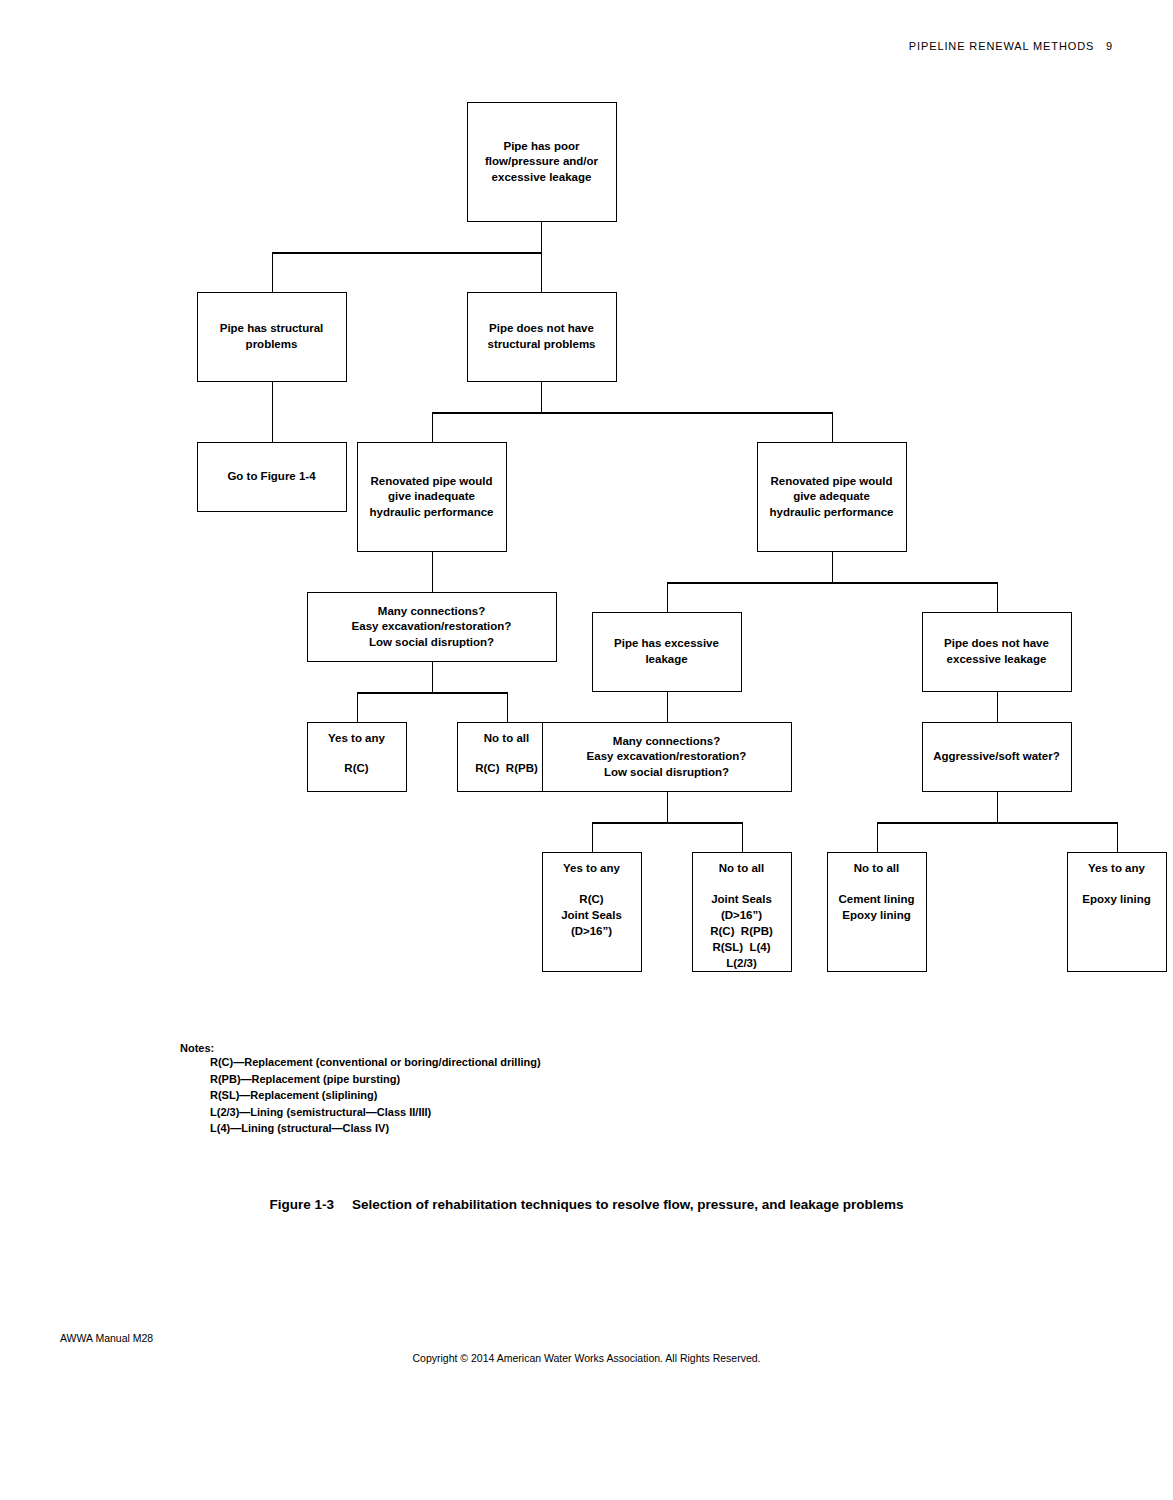PIPELINE RENEWAL METHODS 9
Pipe has poor flow/pressure and/or excessive leakage
Pipe has structural problems
Pipe does not have structural problems
Go to Figure 1-4
Renovated pipe would give inadequate hydraulic performance
Renovated pipe would give adequate hydraulic performance
Many connections?
Easy excavation/restoration?
Low social disruption?
Pipe has excessive leakage
Pipe does not have excessive leakage
Yes to any
R(C)
No to all
R(C) R(PB)
Many connections?
Easy excavation/restoration?
Low social disruption?
Aggressive/soft water?
Yes to any
R(C)
Joint Seals
(D>16”)
No to all
Joint Seals
(D>16”)
R(C) R(PB)
R(SL) L(4)
L(2/3)
No to all
Cement lining
Epoxy lining
Yes to any
Epoxy lining
Notes:
R(C)—Replacement (conventional or boring/directional drilling)
R(PB)—Replacement (pipe bursting)
R(SL)—Replacement (sliplining)
L(2/3)—Lining (semistructural—Class II/III)
L(4)—Lining (structural—Class IV)
Figure 1-3 Selection of rehabilitation techniques to resolve flow, pressure, and leakage problems
AWWA Manual M28
Copyright © 2014 American Water Works Association. All Rights Reserved.